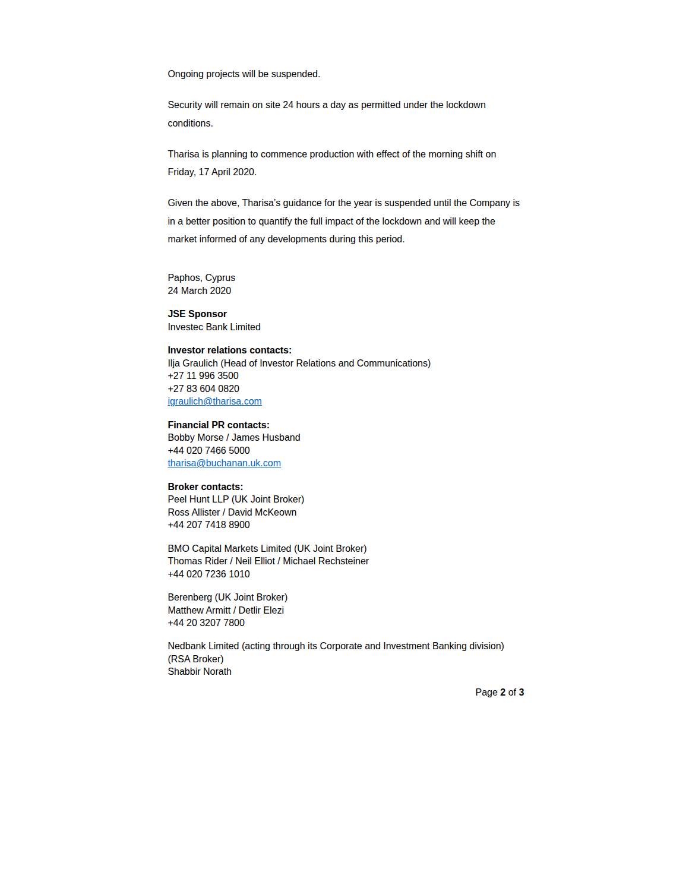Ongoing projects will be suspended.
Security will remain on site 24 hours a day as permitted under the lockdown conditions.
Tharisa is planning to commence production with effect of the morning shift on Friday, 17 April 2020.
Given the above, Tharisa’s guidance for the year is suspended until the Company is in a better position to quantify the full impact of the lockdown and will keep the market informed of any developments during this period.
Paphos, Cyprus
24 March 2020
JSE Sponsor
Investec Bank Limited
Investor relations contacts:
Ilja Graulich (Head of Investor Relations and Communications)
+27 11 996 3500
+27 83 604 0820
igraulich@tharisa.com
Financial PR contacts:
Bobby Morse / James Husband
+44 020 7466 5000
tharisa@buchanan.uk.com
Broker contacts:
Peel Hunt LLP (UK Joint Broker)
Ross Allister / David McKeown
+44 207 7418 8900
BMO Capital Markets Limited (UK Joint Broker)
Thomas Rider / Neil Elliot / Michael Rechsteiner
+44 020 7236 1010
Berenberg (UK Joint Broker)
Matthew Armitt / Detlir Elezi
+44 20 3207 7800
Nedbank Limited (acting through its Corporate and Investment Banking division) (RSA Broker)
Shabbir Norath
Page 2 of 3